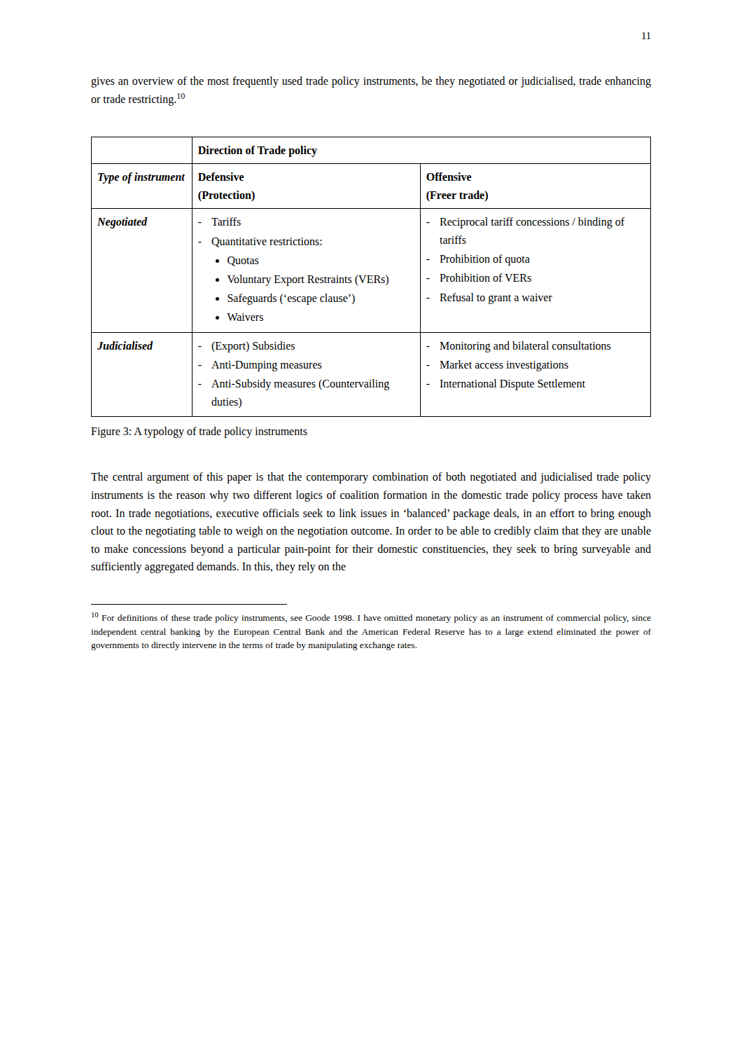11
gives an overview of the most frequently used trade policy instruments, be they negotiated or judicialised, trade enhancing or trade restricting.10
| | Direction of Trade policy |
| Type of instrument | Defensive (Protection) | Offensive (Freer trade) |
| Negotiated | Tariffs Quantitative restrictions: Quotas Voluntary Export Restraints (VERs) Safeguards (‘escape clause’) Waivers | Reciprocal tariff concessions / binding of tariffs Prohibition of quota Prohibition of VERs Refusal to grant a waiver |
| Judicialised | (Export) Subsidies Anti-Dumping measures Anti-Subsidy measures (Countervailing duties) | Monitoring and bilateral consultations Market access investigations International Dispute Settlement |
Figure 3: A typology of trade policy instruments
The central argument of this paper is that the contemporary combination of both negotiated and judicialised trade policy instruments is the reason why two different logics of coalition formation in the domestic trade policy process have taken root. In trade negotiations, executive officials seek to link issues in ‘balanced’ package deals, in an effort to bring enough clout to the negotiating table to weigh on the negotiation outcome. In order to be able to credibly claim that they are unable to make concessions beyond a particular pain-point for their domestic constituencies, they seek to bring surveyable and sufficiently aggregated demands. In this, they rely on the
10 For definitions of these trade policy instruments, see Goode 1998. I have omitted monetary policy as an instrument of commercial policy, since independent central banking by the European Central Bank and the American Federal Reserve has to a large extend eliminated the power of governments to directly intervene in the terms of trade by manipulating exchange rates.